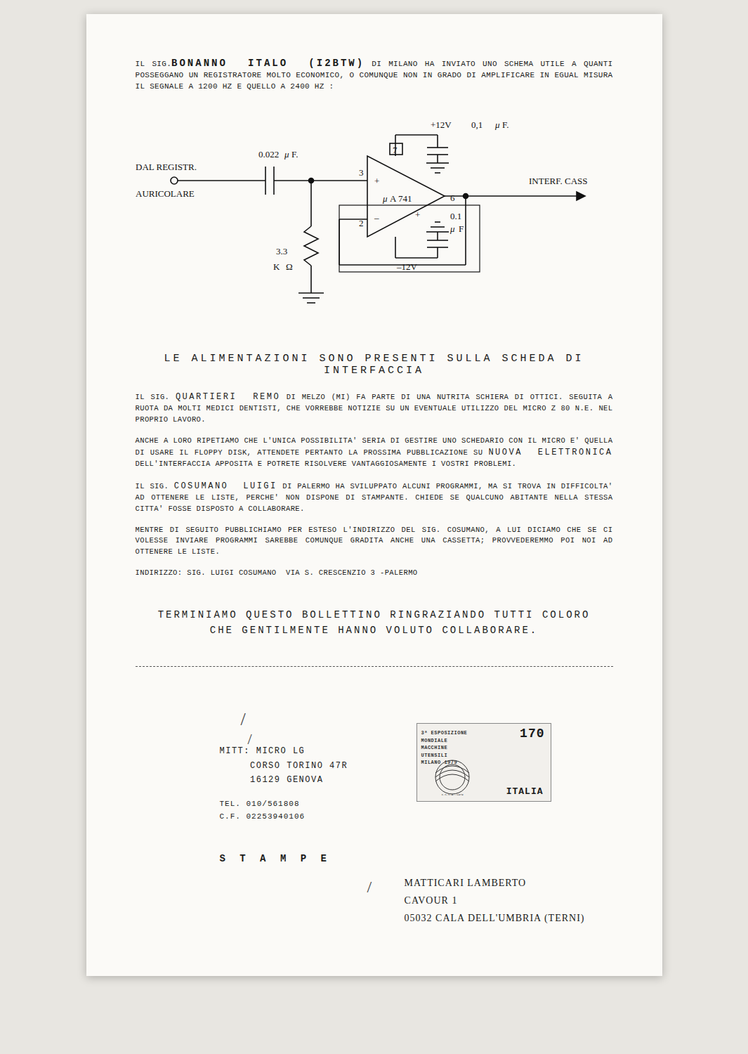IL SIG.BONANNO ITALO (I2BTW) DI MILANO HA INVIATO UNO SCHEMA UTILE A QUANTI POSSEGGANO UN REGISTRATORE MOLTO ECONOMICO, O COMUNQUE NON IN GRADO DI AMPLIFICARE IN EGUAL MISURA IL SEGNALE A 1200 HZ E QUELLO A 2400 HZ :
DAL REGISTR. AURICOLARE 0.022 F. μ +12V 0,1 μ F. 3 + 2 – 7 6 μ A 741 3.3 K Ω + 0.1 μ F –12V INTERF. CASS
LE ALIMENTAZIONI SONO PRESENTI SULLA SCHEDA DI INTERFACCIA
IL SIG. QUARTIERI REMO DI MELZO (MI) FA PARTE DI UNA NUTRITA SCHIERA DI OTTICI. SEGUITA A RUOTA DA MOLTI MEDICI DENTISTI, CHE VORREBBE NOTIZIE SU UN EVENTUALE UTILIZZO DEL MICRO Z 80 N.E. NEL PROPRIO LAVORO.
ANCHE A LORO RIPETIAMO CHE L'UNICA POSSIBILITA' SERIA DI GESTIRE UNO SCHEDARIO CON IL MICRO E' QUELLA DI USARE IL FLOPPY DISK, ATTENDETE PERTANTO LA PROSSIMA PUBBLICAZIONE SU NUOVA ELETTRONICA DELL'INTERFACCIA APPOSITA E POTRETE RISOLVERE VANTAGGIOSAMENTE I VOSTRI PROBLEMI.
IL SIG. COSUMANO LUIGI DI PALERMO HA SVILUPPATO ALCUNI PROGRAMMI, MA SI TROVA IN DIFFICOLTA' AD OTTENERE LE LISTE, PERCHE' NON DISPONE DI STAMPANTE. CHIEDE SE QUALCUNO ABITANTE NELLA STESSA CITTA' FOSSE DISPOSTO A COLLABORARE.
MENTRE DI SEGUITO PUBBLICHIAMO PER ESTESO L'INDIRIZZO DEL SIG. COSUMANO, A LUI DICIAMO CHE SE CI VOLESSE INVIARE PROGRAMMI SAREBBE COMUNQUE GRADITA ANCHE UNA CASSETTA; PROVVEDEREMMO POI NOI AD OTTENERE LE LISTE.
INDIRIZZO: SIG. LUIGI COSUMANO VIA S. CRESCENZIO 3 -PALERMO
TERMINIAMO QUESTO BOLLETTINO RINGRAZIANDO TUTTI COLORO
CHE GENTILMENTE HANNO VOLUTO COLLABORARE.
/
/
MITT: MICRO LG
CORSO TORINO 47R
16129 GENOVA
TEL. 010/561808
C.F. 02253940106
170
ITALIA
3ª ESPOSIZIONE MONDIALE MACCHINE UTENSILI MILANO 1979
I.S.S.A.-1979
S T A M P E
/
MATTICARI LAMBERTO
CAVOUR 1
05032 CALA DELL'UMBRIA (TERNI)